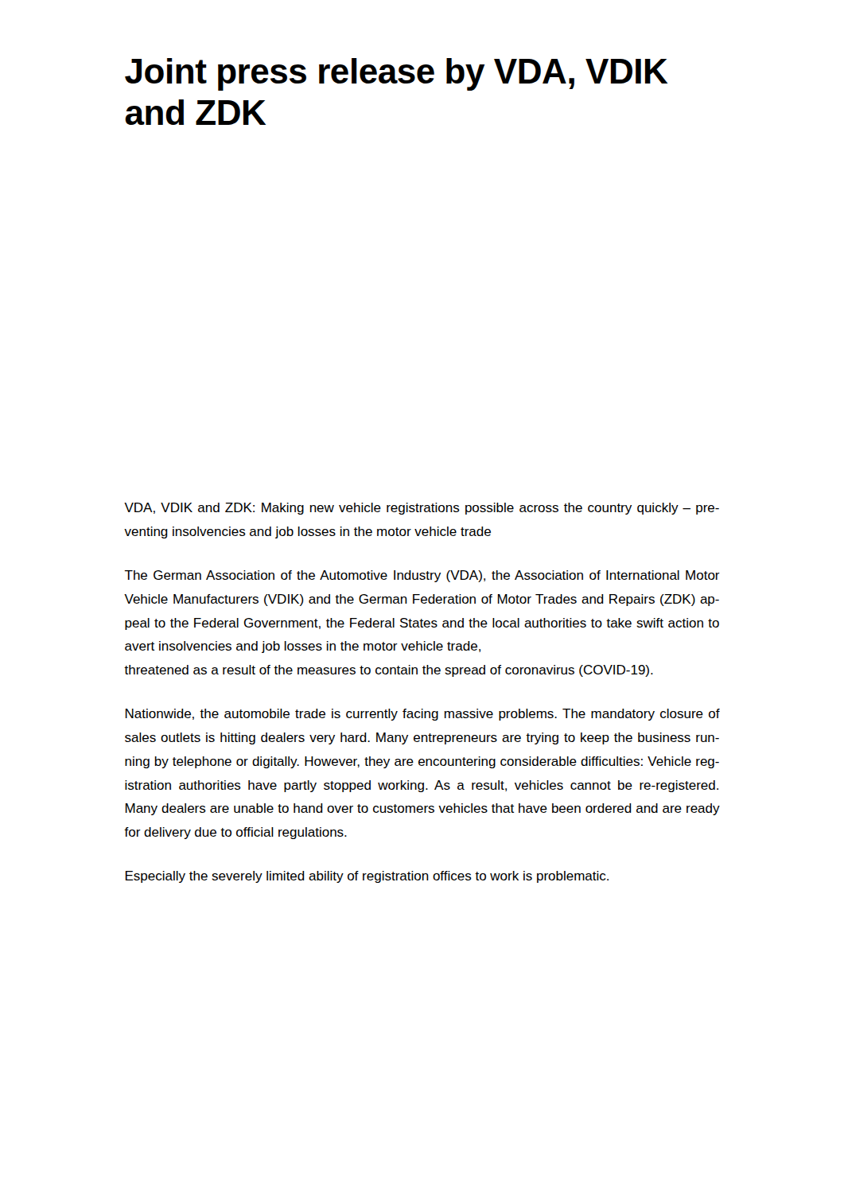Joint press release by VDA, VDIK and ZDK
VDA, VDIK and ZDK: Making new vehicle registrations possible across the country quickly – preventing insolvencies and job losses in the motor vehicle trade
The German Association of the Automotive Industry (VDA), the Association of International Motor Vehicle Manufacturers (VDIK) and the German Federation of Motor Trades and Repairs (ZDK) appeal to the Federal Government, the Federal States and the local authorities to take swift action to avert insolvencies and job losses in the motor vehicle trade,
threatened as a result of the measures to contain the spread of coronavirus (COVID-19).
Nationwide, the automobile trade is currently facing massive problems. The mandatory closure of sales outlets is hitting dealers very hard. Many entrepreneurs are trying to keep the business running by telephone or digitally. However, they are encountering considerable difficulties: Vehicle registration authorities have partly stopped working. As a result, vehicles cannot be re-registered. Many dealers are unable to hand over to customers vehicles that have been ordered and are ready for delivery due to official regulations.
Especially the severely limited ability of registration offices to work is problematic.